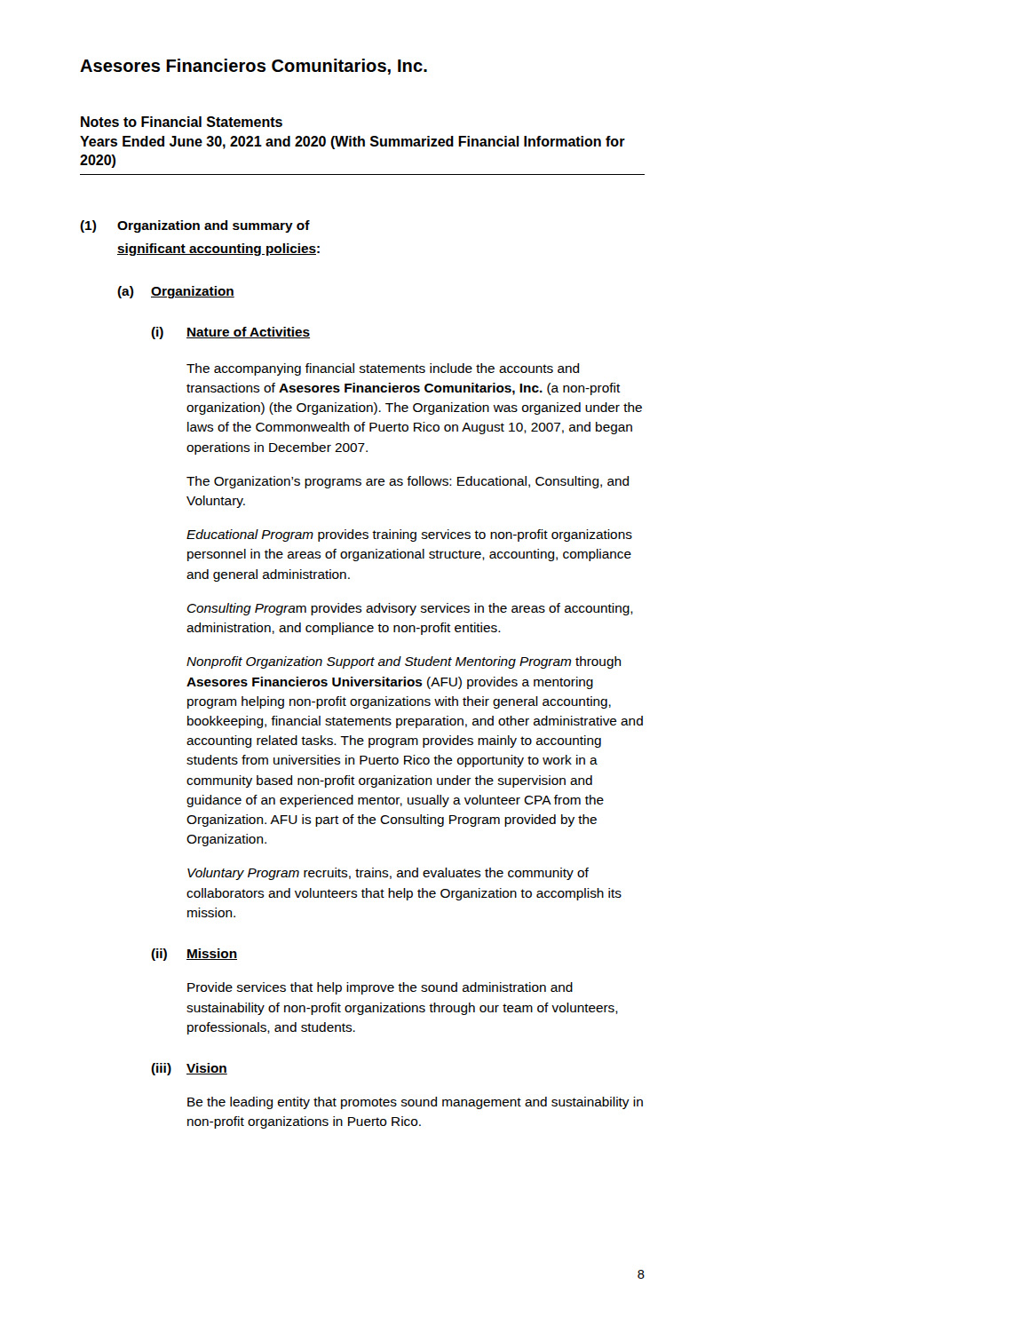Asesores Financieros Comunitarios, Inc.
Notes to Financial Statements
Years Ended June 30, 2021 and 2020 (With Summarized Financial Information for 2020)
(1) Organization and summary of
significant accounting policies:
(a) Organization
(i) Nature of Activities
The accompanying financial statements include the accounts and transactions of Asesores Financieros Comunitarios, Inc. (a non-profit organization) (the Organization). The Organization was organized under the laws of the Commonwealth of Puerto Rico on August 10, 2007, and began operations in December 2007.
The Organization’s programs are as follows: Educational, Consulting, and Voluntary.
Educational Program provides training services to non-profit organizations personnel in the areas of organizational structure, accounting, compliance and general administration.
Consulting Program provides advisory services in the areas of accounting, administration, and compliance to non-profit entities.
Nonprofit Organization Support and Student Mentoring Program through Asesores Financieros Universitarios (AFU) provides a mentoring program helping non-profit organizations with their general accounting, bookkeeping, financial statements preparation, and other administrative and accounting related tasks. The program provides mainly to accounting students from universities in Puerto Rico the opportunity to work in a community based non-profit organization under the supervision and guidance of an experienced mentor, usually a volunteer CPA from the Organization. AFU is part of the Consulting Program provided by the Organization.
Voluntary Program recruits, trains, and evaluates the community of collaborators and volunteers that help the Organization to accomplish its mission.
(ii) Mission
Provide services that help improve the sound administration and sustainability of non-profit organizations through our team of volunteers, professionals, and students.
(iii) Vision
Be the leading entity that promotes sound management and sustainability in non-profit organizations in Puerto Rico.
8